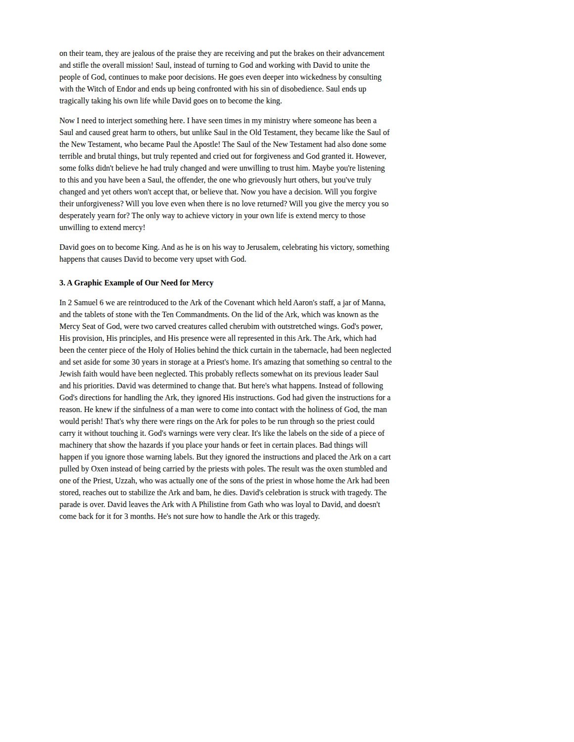on their team, they are jealous of the praise they are receiving and put the brakes on their advancement and stifle the overall mission! Saul, instead of turning to God and working with David to unite the people of God, continues to make poor decisions. He goes even deeper into wickedness by consulting with the Witch of Endor and ends up being confronted with his sin of disobedience. Saul ends up tragically taking his own life while David goes on to become the king.
Now I need to interject something here. I have seen times in my ministry where someone has been a Saul and caused great harm to others, but unlike Saul in the Old Testament, they became like the Saul of the New Testament, who became Paul the Apostle! The Saul of the New Testament had also done some terrible and brutal things, but truly repented and cried out for forgiveness and God granted it. However, some folks didn't believe he had truly changed and were unwilling to trust him. Maybe you're listening to this and you have been a Saul, the offender, the one who grievously hurt others, but you've truly changed and yet others won't accept that, or believe that. Now you have a decision. Will you forgive their unforgiveness? Will you love even when there is no love returned? Will you give the mercy you so desperately yearn for? The only way to achieve victory in your own life is extend mercy to those unwilling to extend mercy!
David goes on to become King. And as he is on his way to Jerusalem, celebrating his victory, something happens that causes David to become very upset with God.
3. A Graphic Example of Our Need for Mercy
In 2 Samuel 6 we are reintroduced to the Ark of the Covenant which held Aaron's staff, a jar of Manna, and the tablets of stone with the Ten Commandments. On the lid of the Ark, which was known as the Mercy Seat of God, were two carved creatures called cherubim with outstretched wings. God's power, His provision, His principles, and His presence were all represented in this Ark. The Ark, which had been the center piece of the Holy of Holies behind the thick curtain in the tabernacle, had been neglected and set aside for some 30 years in storage at a Priest's home. It's amazing that something so central to the Jewish faith would have been neglected. This probably reflects somewhat on its previous leader Saul and his priorities. David was determined to change that. But here's what happens. Instead of following God's directions for handling the Ark, they ignored His instructions. God had given the instructions for a reason. He knew if the sinfulness of a man were to come into contact with the holiness of God, the man would perish! That's why there were rings on the Ark for poles to be run through so the priest could carry it without touching it. God's warnings were very clear. It's like the labels on the side of a piece of machinery that show the hazards if you place your hands or feet in certain places. Bad things will happen if you ignore those warning labels. But they ignored the instructions and placed the Ark on a cart pulled by Oxen instead of being carried by the priests with poles. The result was the oxen stumbled and one of the Priest, Uzzah, who was actually one of the sons of the priest in whose home the Ark had been stored, reaches out to stabilize the Ark and bam, he dies. David's celebration is struck with tragedy. The parade is over. David leaves the Ark with A Philistine from Gath who was loyal to David, and doesn't come back for it for 3 months. He's not sure how to handle the Ark or this tragedy.